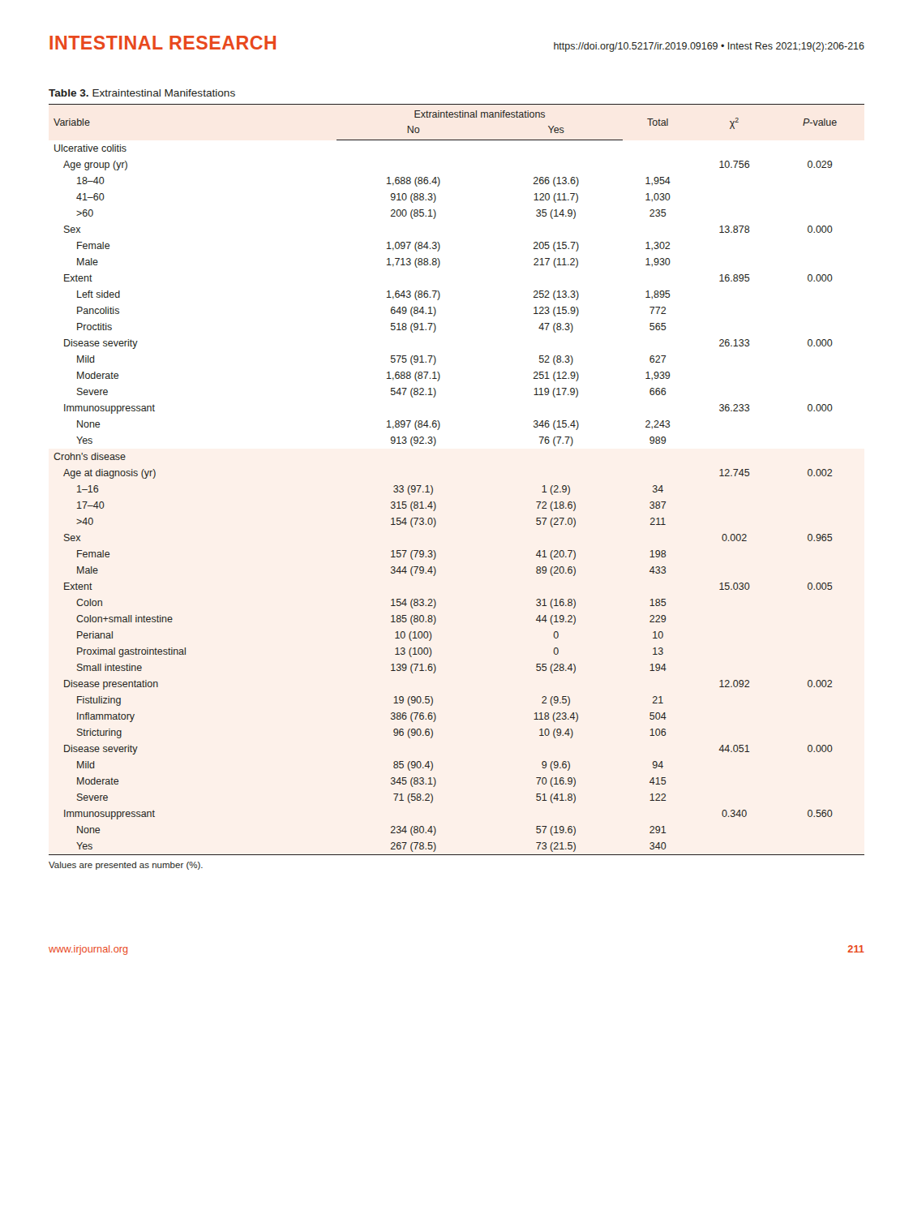INTESTINAL RESEARCH
https://doi.org/10.5217/ir.2019.09169 • Intest Res 2021;19(2):206-216
Table 3. Extraintestinal Manifestations
| Variable | Extraintestinal manifestations | Total | χ 2 | P -value |
| --- | --- | --- | --- | --- |
| No | Yes |
| Ulcerative colitis | | | | | |
| Age group (yr) | | | | 10.756 | 0.029 |
| 18–40 | 1,688 (86.4) | 266 (13.6) | 1,954 | | |
| 41–60 | 910 (88.3) | 120 (11.7) | 1,030 | | |
| >60 | 200 (85.1) | 35 (14.9) | 235 | | |
| Sex | | | | 13.878 | 0.000 |
| Female | 1,097 (84.3) | 205 (15.7) | 1,302 | | |
| Male | 1,713 (88.8) | 217 (11.2) | 1,930 | | |
| Extent | | | | 16.895 | 0.000 |
| Left sided | 1,643 (86.7) | 252 (13.3) | 1,895 | | |
| Pancolitis | 649 (84.1) | 123 (15.9) | 772 | | |
| Proctitis | 518 (91.7) | 47 (8.3) | 565 | | |
| Disease severity | | | | 26.133 | 0.000 |
| Mild | 575 (91.7) | 52 (8.3) | 627 | | |
| Moderate | 1,688 (87.1) | 251 (12.9) | 1,939 | | |
| Severe | 547 (82.1) | 119 (17.9) | 666 | | |
| Immunosuppressant | | | | 36.233 | 0.000 |
| None | 1,897 (84.6) | 346 (15.4) | 2,243 | | |
| Yes | 913 (92.3) | 76 (7.7) | 989 | | |
| Crohn's disease | | | | | |
| Age at diagnosis (yr) | | | | 12.745 | 0.002 |
| 1–16 | 33 (97.1) | 1 (2.9) | 34 | | |
| 17–40 | 315 (81.4) | 72 (18.6) | 387 | | |
| >40 | 154 (73.0) | 57 (27.0) | 211 | | |
| Sex | | | | 0.002 | 0.965 |
| Female | 157 (79.3) | 41 (20.7) | 198 | | |
| Male | 344 (79.4) | 89 (20.6) | 433 | | |
| Extent | | | | 15.030 | 0.005 |
| Colon | 154 (83.2) | 31 (16.8) | 185 | | |
| Colon+small intestine | 185 (80.8) | 44 (19.2) | 229 | | |
| Perianal | 10 (100) | 0 | 10 | | |
| Proximal gastrointestinal | 13 (100) | 0 | 13 | | |
| Small intestine | 139 (71.6) | 55 (28.4) | 194 | | |
| Disease presentation | | | | 12.092 | 0.002 |
| Fistulizing | 19 (90.5) | 2 (9.5) | 21 | | |
| Inflammatory | 386 (76.6) | 118 (23.4) | 504 | | |
| Stricturing | 96 (90.6) | 10 (9.4) | 106 | | |
| Disease severity | | | | 44.051 | 0.000 |
| Mild | 85 (90.4) | 9 (9.6) | 94 | | |
| Moderate | 345 (83.1) | 70 (16.9) | 415 | | |
| Severe | 71 (58.2) | 51 (41.8) | 122 | | |
| Immunosuppressant | | | | 0.340 | 0.560 |
| None | 234 (80.4) | 57 (19.6) | 291 | | |
| Yes | 267 (78.5) | 73 (21.5) | 340 | | |
Values are presented as number (%).
www.irjournal.org 211